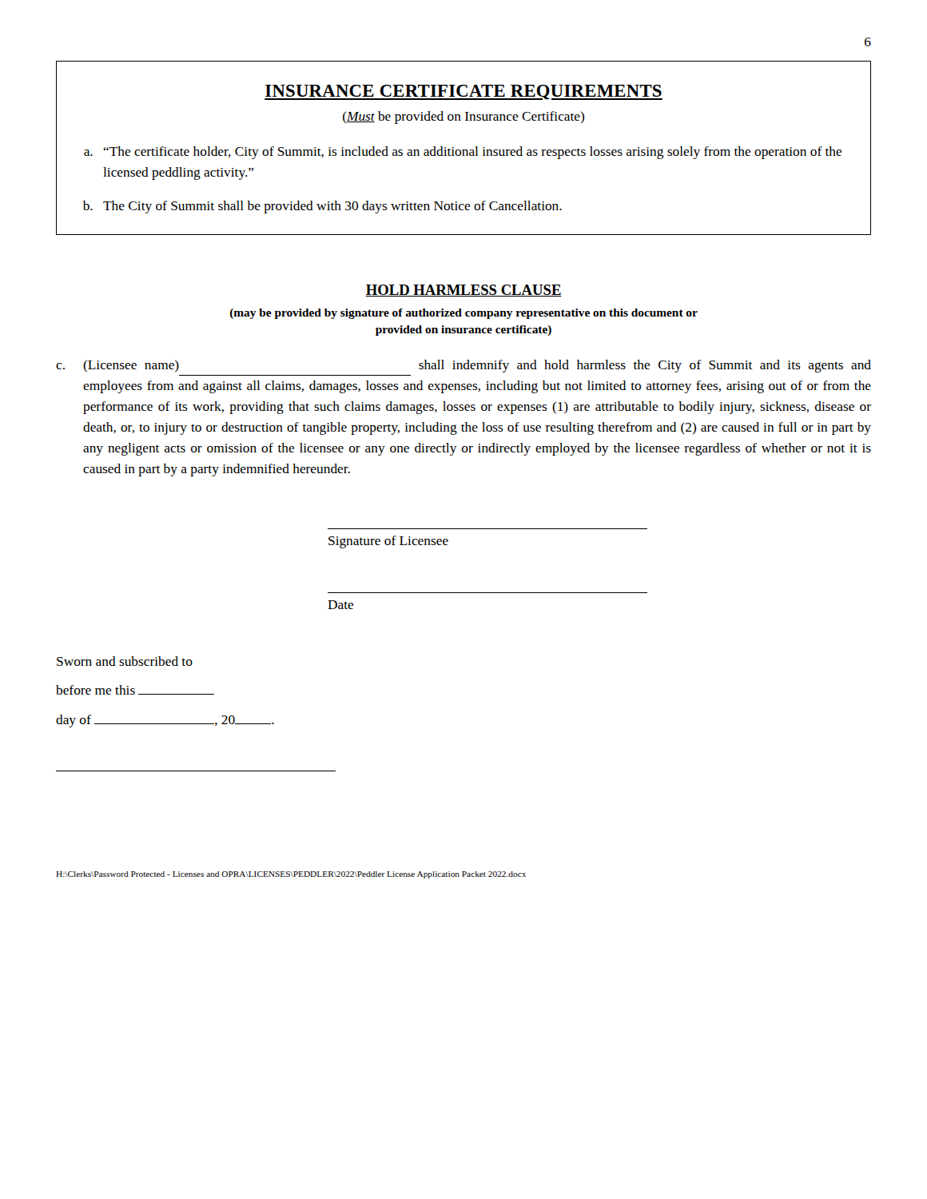6
INSURANCE CERTIFICATE REQUIREMENTS
(Must be provided on Insurance Certificate)
“The certificate holder, City of Summit, is included as an additional insured as respects losses arising solely from the operation of the licensed peddling activity.”
The City of Summit shall be provided with 30 days written Notice of Cancellation.
HOLD HARMLESS CLAUSE
(may be provided by signature of authorized company representative on this document or
provided on insurance certificate)
c.
(Licensee name) shall indemnify and hold harmless the City of Summit and its agents and employees from and against all claims, damages, losses and expenses, including but not limited to attorney fees, arising out of or from the performance of its work, providing that such claims damages, losses or expenses (1) are attributable to bodily injury, sickness, disease or death, or, to injury to or destruction of tangible property, including the loss of use resulting therefrom and (2) are caused in full or in part by any negligent acts or omission of the licensee or any one directly or indirectly employed by the licensee regardless of whether or not it is caused in part by a party indemnified hereunder.
Signature of Licensee
Date
Sworn and subscribed to
before me this
day of , 20 .
H:\Clerks\Password Protected - Licenses and OPRA\LICENSES\PEDDLER\2022\Peddler License Application Packet 2022.docx